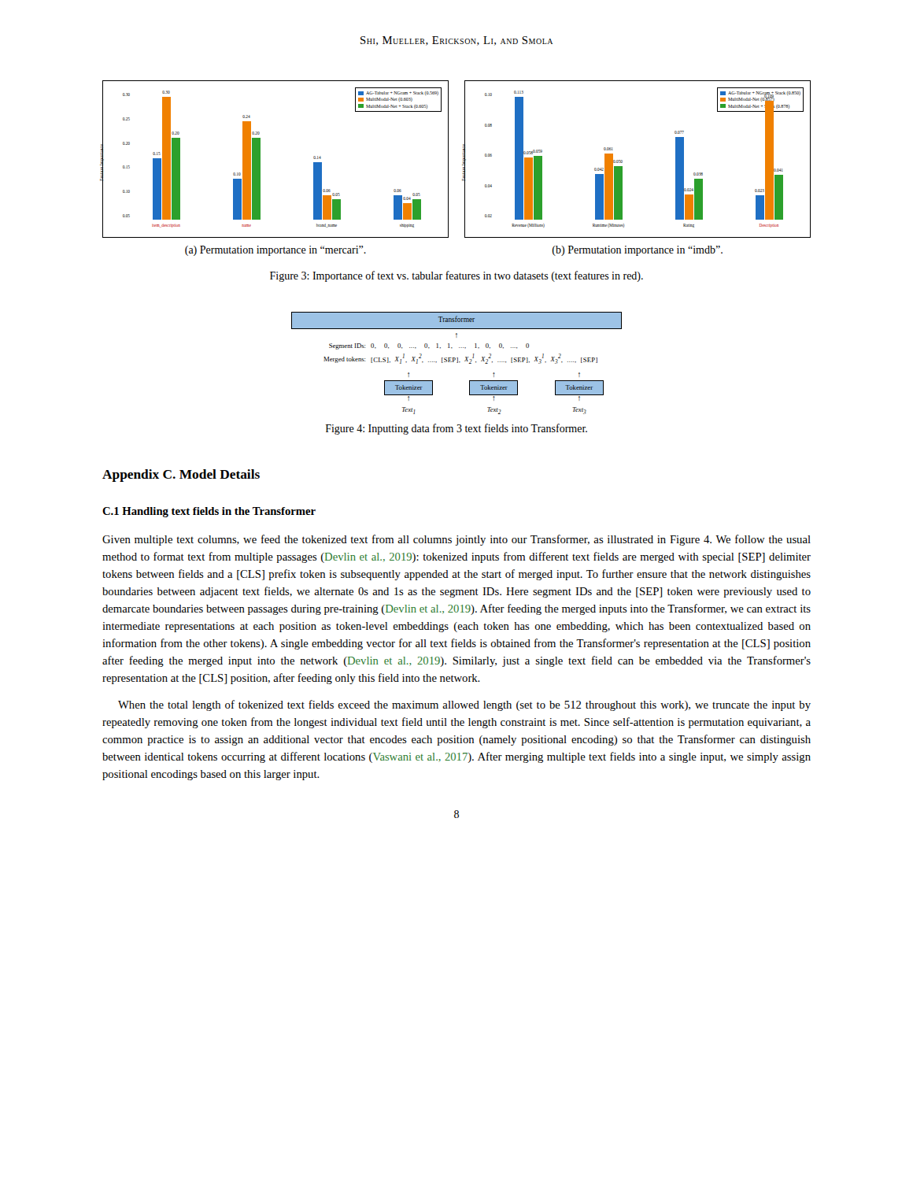Shi, Mueller, Erickson, Li, and Smola
Feature Importance
AG-Tabular + NGram + Stack (0.569)
MultiModal-Net (0.603)
MultiModal-Net + Stack (0.605)
0.300.250.200.150.100.05
0.15
0.30
0.20
item_description
0.10
0.24
0.20
name
0.14
0.06
0.05
brand_name
0.06
0.04
0.05
shipping
Feature Importance
AG-Tabular + NGram + Stack (0.850)
MultiModal-Net (0.857)
MultiModal-Net + Stack (0.878)
0.100.080.060.040.02
0.113
0.058
0.059
Revenue (Millions)
0.042
0.061
0.050
Runtime (Minutes)
0.077
0.024
0.038
Rating
0.023
0.109
0.041
Description
(a) Permutation importance in “mercari”.
(b) Permutation importance in “imdb”.
Figure 3: Importance of text vs. tabular features in two datasets (text features in red).
Transformer
↑
Segment IDs:
0, 0, 0, ..., 0, 1, 1, ..., 1, 0, 0, ..., 0
Merged tokens:
[CLS], X11, X12, ...., [SEP], X21, X22, ...., [SEP], X31, X32, ...., [SEP]
↑
Tokenizer
↑
Text1
↑
Tokenizer
↑
Text2
↑
Tokenizer
↑
Text3
Figure 4: Inputting data from 3 text fields into Transformer.
Appendix C. Model Details
C.1 Handling text fields in the Transformer
Given multiple text columns, we feed the tokenized text from all columns jointly into our Transformer, as illustrated in Figure 4. We follow the usual method to format text from multiple passages (Devlin et al., 2019): tokenized inputs from different text fields are merged with special [SEP] delimiter tokens between fields and a [CLS] prefix token is subsequently appended at the start of merged input. To further ensure that the network distinguishes boundaries between adjacent text fields, we alternate 0s and 1s as the segment IDs. Here segment IDs and the [SEP] token were previously used to demarcate boundaries between passages during pre-training (Devlin et al., 2019). After feeding the merged inputs into the Transformer, we can extract its intermediate representations at each position as token-level embeddings (each token has one embedding, which has been contextualized based on information from the other tokens). A single embedding vector for all text fields is obtained from the Transformer's representation at the [CLS] position after feeding the merged input into the network (Devlin et al., 2019). Similarly, just a single text field can be embedded via the Transformer's representation at the [CLS] position, after feeding only this field into the network.
When the total length of tokenized text fields exceed the maximum allowed length (set to be 512 throughout this work), we truncate the input by repeatedly removing one token from the longest individual text field until the length constraint is met. Since self-attention is permutation equivariant, a common practice is to assign an additional vector that encodes each position (namely positional encoding) so that the Transformer can distinguish between identical tokens occurring at different locations (Vaswani et al., 2017). After merging multiple text fields into a single input, we simply assign positional encodings based on this larger input.
8